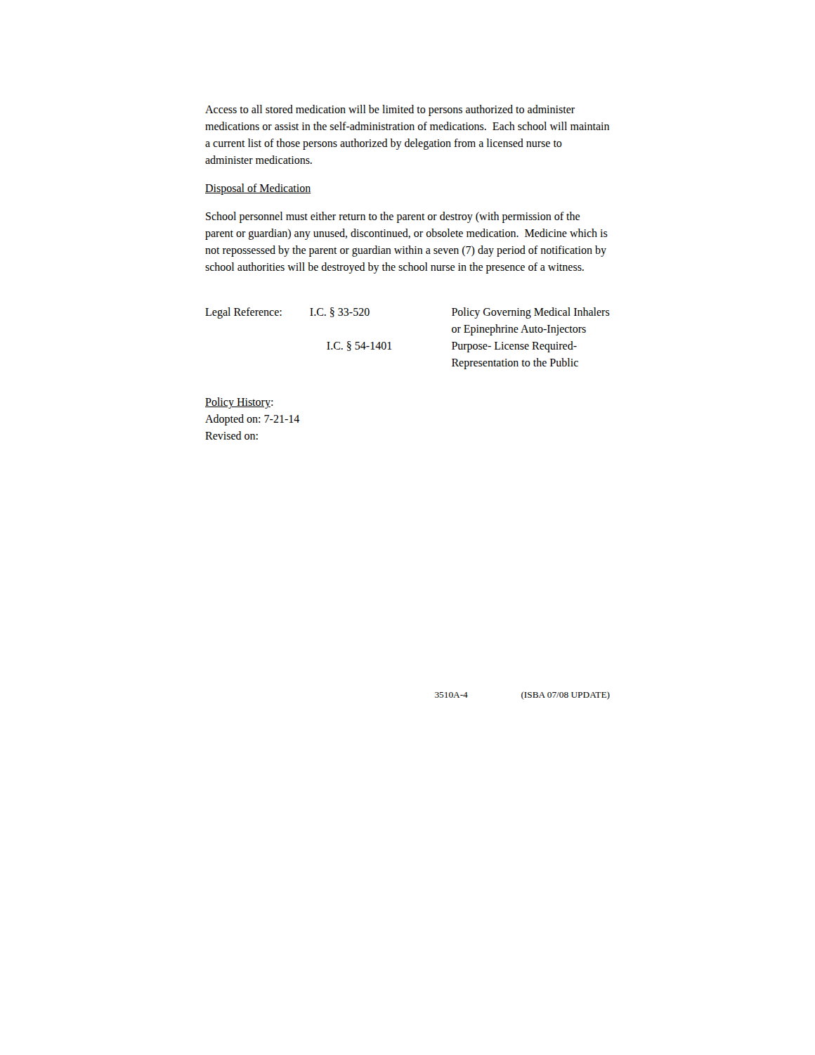Access to all stored medication will be limited to persons authorized to administer medications or assist in the self-administration of medications. Each school will maintain a current list of those persons authorized by delegation from a licensed nurse to administer medications.
Disposal of Medication
School personnel must either return to the parent or destroy (with permission of the parent or guardian) any unused, discontinued, or obsolete medication. Medicine which is not repossessed by the parent or guardian within a seven (7) day period of notification by school authorities will be destroyed by the school nurse in the presence of a witness.
| Legal Reference: | I.C. § 33-520 | Policy Governing Medical Inhalers or Epinephrine Auto-Injectors |
| | I.C. § 54-1401 | Purpose- License Required-Representation to the Public |
Policy History:
Adopted on: 7-21-14
Revised on:
3510A-4 (ISBA 07/08 UPDATE)